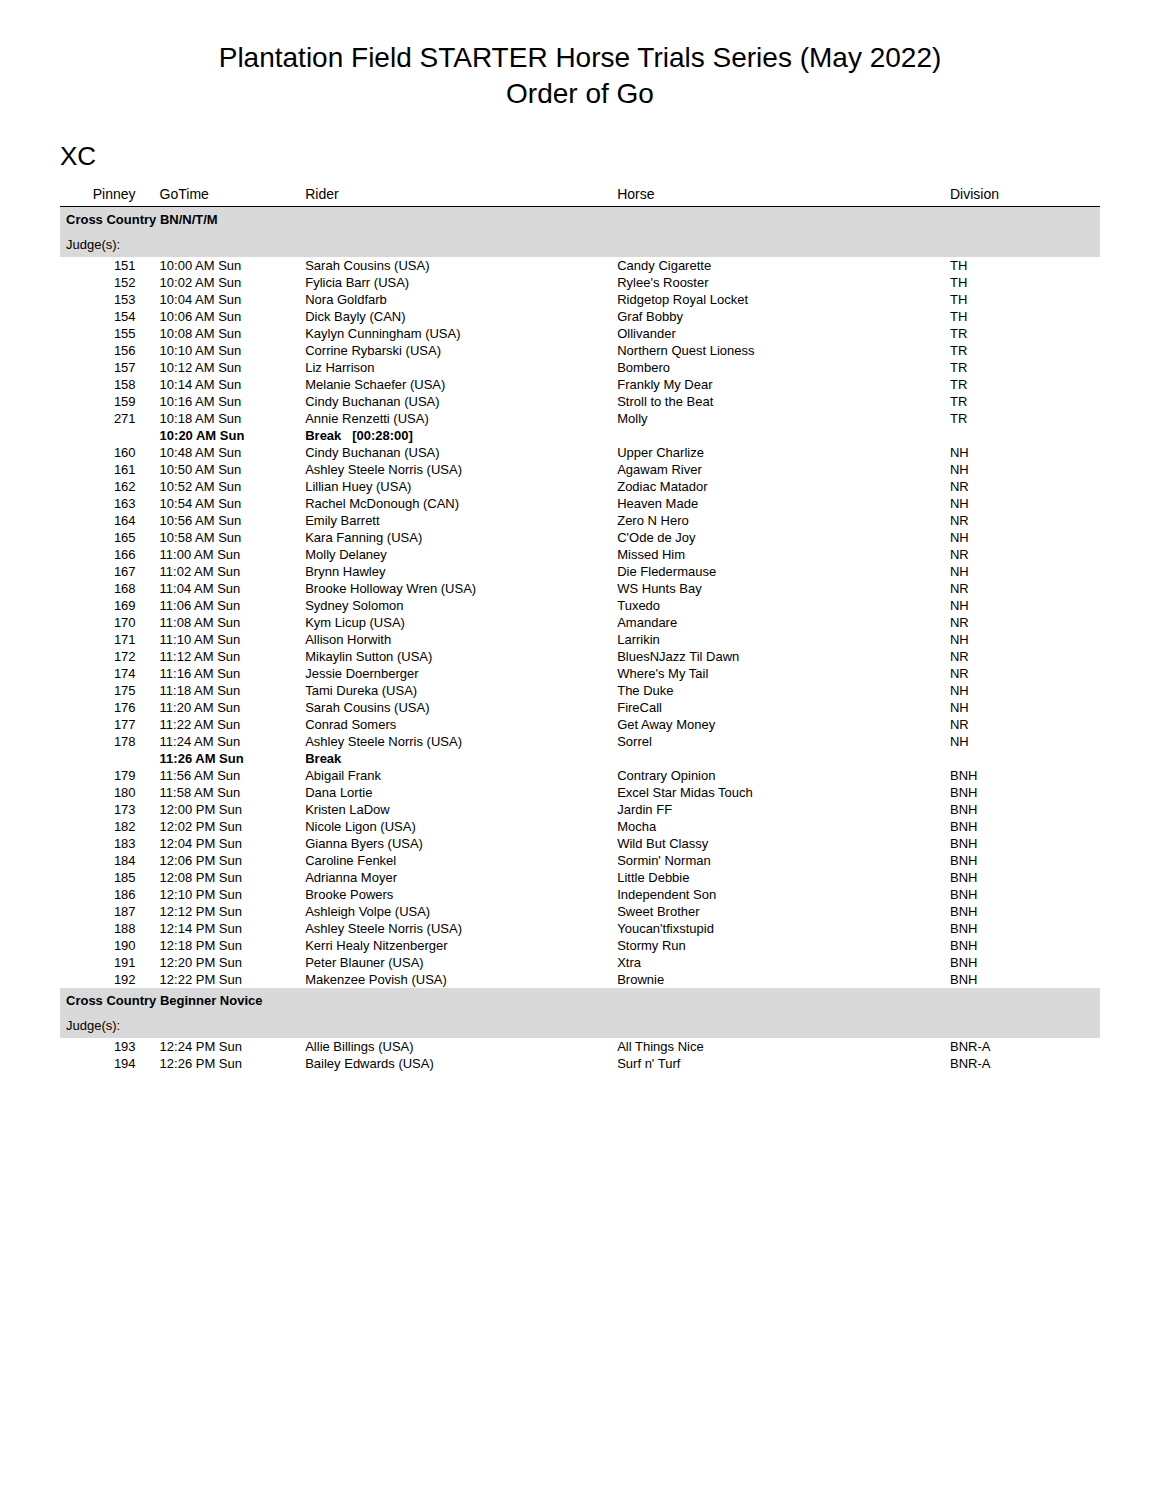Plantation Field STARTER Horse Trials Series (May 2022)
Order of Go
XC
| Pinney | GoTime | Rider | Horse | Division |
| --- | --- | --- | --- | --- |
| Cross Country BN/N/T/M |
| Judge(s): |
| 151 | 10:00 AM Sun | Sarah Cousins (USA) | Candy Cigarette | TH |
| 152 | 10:02 AM Sun | Fylicia Barr (USA) | Rylee's Rooster | TH |
| 153 | 10:04 AM Sun | Nora Goldfarb | Ridgetop Royal Locket | TH |
| 154 | 10:06 AM Sun | Dick Bayly (CAN) | Graf Bobby | TH |
| 155 | 10:08 AM Sun | Kaylyn Cunningham (USA) | Ollivander | TR |
| 156 | 10:10 AM Sun | Corrine Rybarski (USA) | Northern Quest Lioness | TR |
| 157 | 10:12 AM Sun | Liz Harrison | Bombero | TR |
| 158 | 10:14 AM Sun | Melanie Schaefer (USA) | Frankly My Dear | TR |
| 159 | 10:16 AM Sun | Cindy Buchanan (USA) | Stroll to the Beat | TR |
| 271 | 10:18 AM Sun | Annie Renzetti (USA) | Molly | TR |
| | 10:20 AM Sun | Break [00:28:00] | | |
| 160 | 10:48 AM Sun | Cindy Buchanan (USA) | Upper Charlize | NH |
| 161 | 10:50 AM Sun | Ashley Steele Norris (USA) | Agawam River | NH |
| 162 | 10:52 AM Sun | Lillian Huey (USA) | Zodiac Matador | NR |
| 163 | 10:54 AM Sun | Rachel McDonough (CAN) | Heaven Made | NH |
| 164 | 10:56 AM Sun | Emily Barrett | Zero N Hero | NR |
| 165 | 10:58 AM Sun | Kara Fanning (USA) | C'Ode de Joy | NH |
| 166 | 11:00 AM Sun | Molly Delaney | Missed Him | NR |
| 167 | 11:02 AM Sun | Brynn Hawley | Die Fledermause | NH |
| 168 | 11:04 AM Sun | Brooke Holloway Wren (USA) | WS Hunts Bay | NR |
| 169 | 11:06 AM Sun | Sydney Solomon | Tuxedo | NH |
| 170 | 11:08 AM Sun | Kym Licup (USA) | Amandare | NR |
| 171 | 11:10 AM Sun | Allison Horwith | Larrikin | NH |
| 172 | 11:12 AM Sun | Mikaylin Sutton (USA) | BluesNJazz Til Dawn | NR |
| 174 | 11:16 AM Sun | Jessie Doernberger | Where's My Tail | NR |
| 175 | 11:18 AM Sun | Tami Dureka (USA) | The Duke | NH |
| 176 | 11:20 AM Sun | Sarah Cousins (USA) | FireCall | NH |
| 177 | 11:22 AM Sun | Conrad Somers | Get Away Money | NR |
| 178 | 11:24 AM Sun | Ashley Steele Norris (USA) | Sorrel | NH |
| | 11:26 AM Sun | Break | | |
| 179 | 11:56 AM Sun | Abigail Frank | Contrary Opinion | BNH |
| 180 | 11:58 AM Sun | Dana Lortie | Excel Star Midas Touch | BNH |
| 173 | 12:00 PM Sun | Kristen LaDow | Jardin FF | BNH |
| 182 | 12:02 PM Sun | Nicole Ligon (USA) | Mocha | BNH |
| 183 | 12:04 PM Sun | Gianna Byers (USA) | Wild But Classy | BNH |
| 184 | 12:06 PM Sun | Caroline Fenkel | Sormin' Norman | BNH |
| 185 | 12:08 PM Sun | Adrianna Moyer | Little Debbie | BNH |
| 186 | 12:10 PM Sun | Brooke Powers | Independent Son | BNH |
| 187 | 12:12 PM Sun | Ashleigh Volpe (USA) | Sweet Brother | BNH |
| 188 | 12:14 PM Sun | Ashley Steele Norris (USA) | Youcan'tfixstupid | BNH |
| 190 | 12:18 PM Sun | Kerri Healy Nitzenberger | Stormy Run | BNH |
| 191 | 12:20 PM Sun | Peter Blauner (USA) | Xtra | BNH |
| 192 | 12:22 PM Sun | Makenzee Povish (USA) | Brownie | BNH |
| Cross Country Beginner Novice |
| Judge(s): |
| 193 | 12:24 PM Sun | Allie Billings (USA) | All Things Nice | BNR-A |
| 194 | 12:26 PM Sun | Bailey Edwards (USA) | Surf n' Turf | BNR-A |